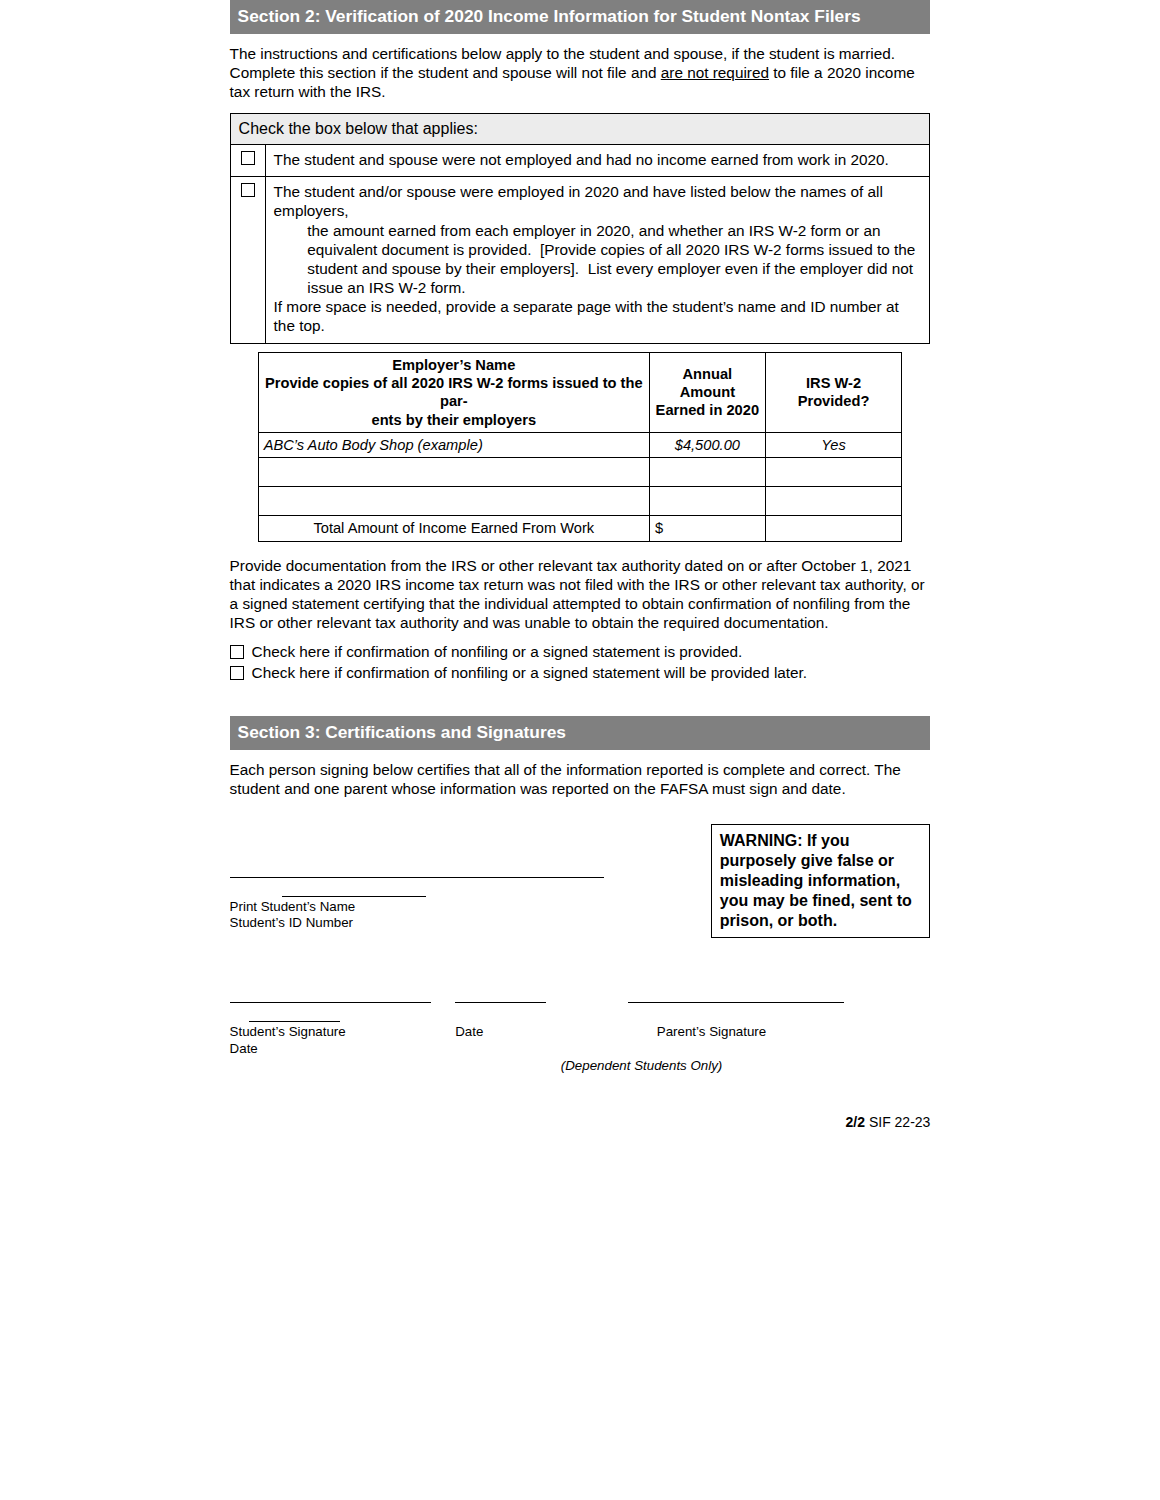Section 2: Verification of 2020 Income Information for Student Nontax Filers
The instructions and certifications below apply to the student and spouse, if the student is married. Complete this section if the student and spouse will not file and are not required to file a 2020 income tax return with the IRS.
Check the box below that applies:
The student and spouse were not employed and had no income earned from work in 2020.
The student and/or spouse were employed in 2020 and have listed below the names of all employers, the amount earned from each employer in 2020, and whether an IRS W-2 form or an equivalent document is provided. [Provide copies of all 2020 IRS W-2 forms issued to the student and spouse by their employers]. List every employer even if the employer did not issue an IRS W-2 form. If more space is needed, provide a separate page with the student’s name and ID number at the top.
| Employer’s Name Provide copies of all 2020 IRS W-2 forms issued to the par- ents by their employers | Annual Amount Earned in 2020 | IRS W-2 Provided? |
| --- | --- | --- |
| ABC’s Auto Body Shop (example) | $4,500.00 | Yes |
| Total Amount of Income Earned From Work | $ | |
Provide documentation from the IRS or other relevant tax authority dated on or after October 1, 2021 that indicates a 2020 IRS income tax return was not filed with the IRS or other relevant tax authority, or a signed statement certifying that the individual attempted to obtain confirmation of nonfiling from the IRS or other relevant tax authority and was unable to obtain the required documentation.
Check here if confirmation of nonfiling or a signed statement is provided.
Check here if confirmation of nonfiling or a signed statement will be provided later.
Section 3: Certifications and Signatures
Each person signing below certifies that all of the information reported is complete and correct. The student and one parent whose information was reported on the FAFSA must sign and date.
WARNING: If you purposely give false or misleading information, you may be fined, sent to prison, or both.
Print Student’s Name Student’s ID Number
Student’s Signature Date Parent’s Signature Date
(Dependent Students Only)
2/2 SIF 22-23